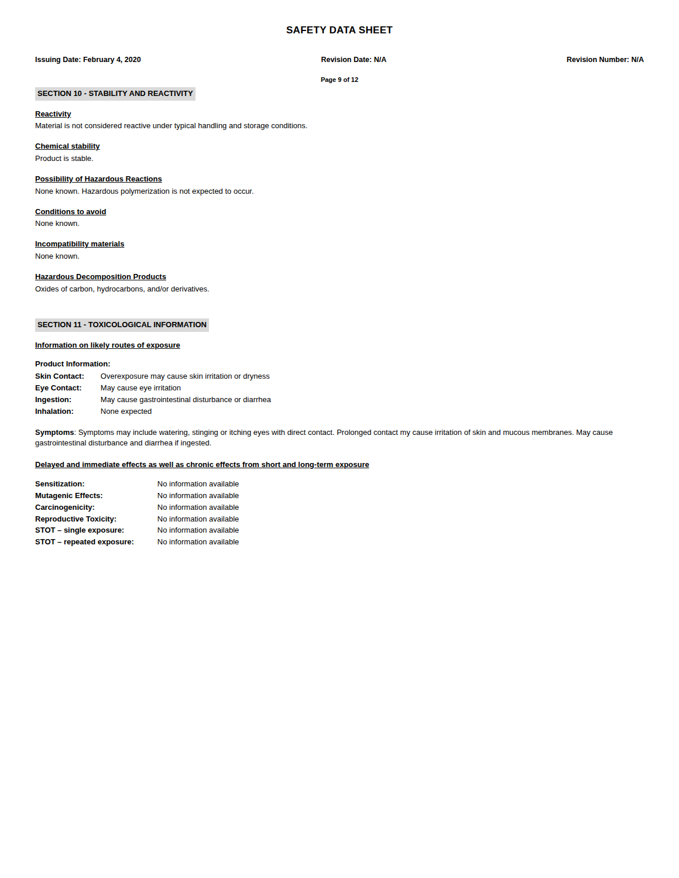SAFETY DATA SHEET
Issuing Date: February 4, 2020 Revision Date: N/A Revision Number: N/A
Page 9 of 12
SECTION 10 - STABILITY AND REACTIVITY
Reactivity
Material is not considered reactive under typical handling and storage conditions.
Chemical stability
Product is stable.
Possibility of Hazardous Reactions
None known. Hazardous polymerization is not expected to occur.
Conditions to avoid
None known.
Incompatibility materials
None known.
Hazardous Decomposition Products
Oxides of carbon, hydrocarbons, and/or derivatives.
SECTION 11 - TOXICOLOGICAL INFORMATION
Information on likely routes of exposure
| Product Information: |
| Skin Contact: | Overexposure may cause skin irritation or dryness |
| Eye Contact: | May cause eye irritation |
| Ingestion: | May cause gastrointestinal disturbance or diarrhea |
| Inhalation: | None expected |
Symptoms: Symptoms may include watering, stinging or itching eyes with direct contact. Prolonged contact my cause irritation of skin and mucous membranes. May cause gastrointestinal disturbance and diarrhea if ingested.
Delayed and immediate effects as well as chronic effects from short and long-term exposure
| Sensitization: | No information available |
| Mutagenic Effects: | No information available |
| Carcinogenicity: | No information available |
| Reproductive Toxicity: | No information available |
| STOT – single exposure: | No information available |
| STOT – repeated exposure: | No information available |